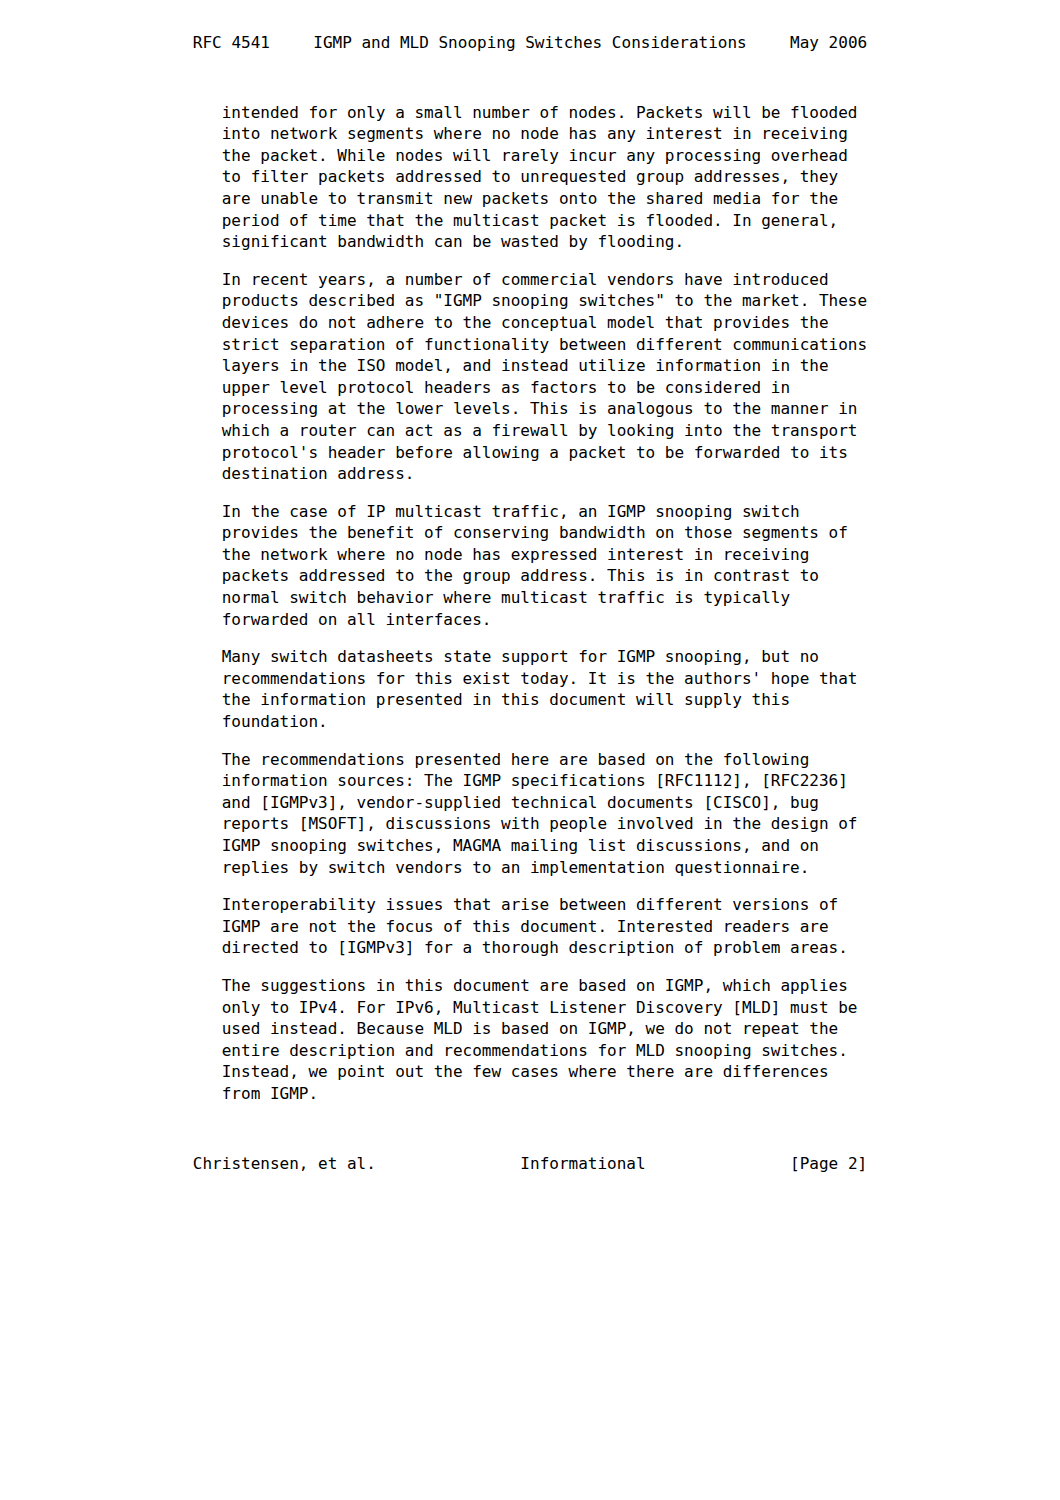RFC 4541 IGMP and MLD Snooping Switches Considerations May 2006
intended for only a small number of nodes. Packets will be flooded into network segments where no node has any interest in receiving the packet. While nodes will rarely incur any processing overhead to filter packets addressed to unrequested group addresses, they are unable to transmit new packets onto the shared media for the period of time that the multicast packet is flooded. In general, significant bandwidth can be wasted by flooding.
In recent years, a number of commercial vendors have introduced products described as "IGMP snooping switches" to the market. These devices do not adhere to the conceptual model that provides the strict separation of functionality between different communications layers in the ISO model, and instead utilize information in the upper level protocol headers as factors to be considered in processing at the lower levels. This is analogous to the manner in which a router can act as a firewall by looking into the transport protocol's header before allowing a packet to be forwarded to its destination address.
In the case of IP multicast traffic, an IGMP snooping switch provides the benefit of conserving bandwidth on those segments of the network where no node has expressed interest in receiving packets addressed to the group address. This is in contrast to normal switch behavior where multicast traffic is typically forwarded on all interfaces.
Many switch datasheets state support for IGMP snooping, but no recommendations for this exist today. It is the authors' hope that the information presented in this document will supply this foundation.
The recommendations presented here are based on the following information sources: The IGMP specifications [RFC1112], [RFC2236] and [IGMPv3], vendor-supplied technical documents [CISCO], bug reports [MSOFT], discussions with people involved in the design of IGMP snooping switches, MAGMA mailing list discussions, and on replies by switch vendors to an implementation questionnaire.
Interoperability issues that arise between different versions of IGMP are not the focus of this document. Interested readers are directed to [IGMPv3] for a thorough description of problem areas.
The suggestions in this document are based on IGMP, which applies only to IPv4. For IPv6, Multicast Listener Discovery [MLD] must be used instead. Because MLD is based on IGMP, we do not repeat the entire description and recommendations for MLD snooping switches. Instead, we point out the few cases where there are differences from IGMP.
Christensen, et al. Informational [Page 2]